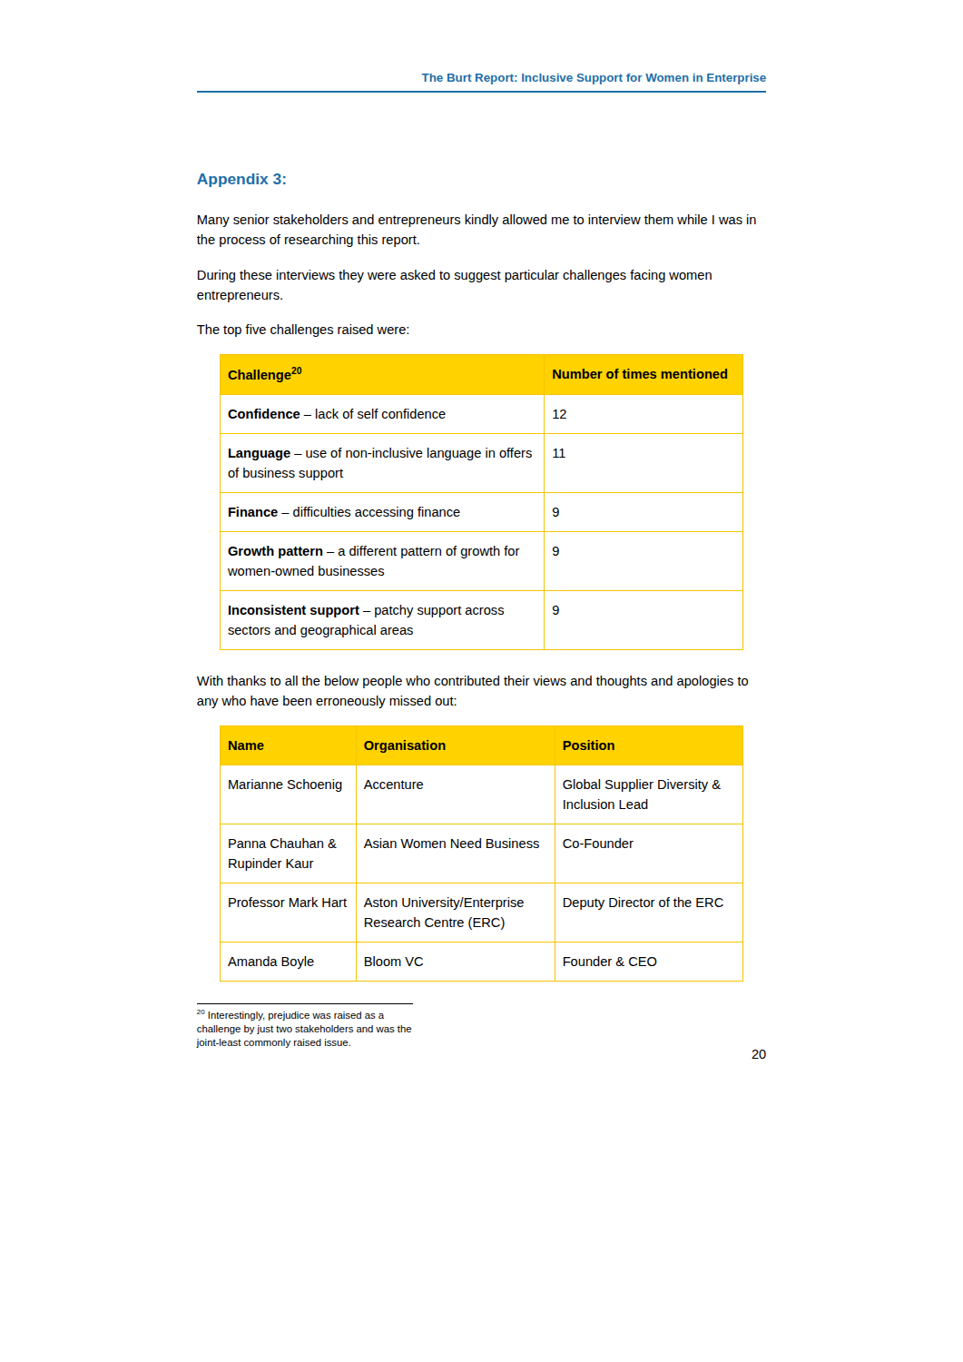The Burt Report: Inclusive Support for Women in Enterprise
Appendix 3:
Many senior stakeholders and entrepreneurs kindly allowed me to interview them while I was in the process of researching this report.
During these interviews they were asked to suggest particular challenges facing women entrepreneurs.
The top five challenges raised were:
| Challenge 20 | Number of times mentioned |
| --- | --- |
| Confidence – lack of self confidence | 12 |
| Language – use of non-inclusive language in offers of business support | 11 |
| Finance – difficulties accessing finance | 9 |
| Growth pattern – a different pattern of growth for women-owned businesses | 9 |
| Inconsistent support – patchy support across sectors and geographical areas | 9 |
With thanks to all the below people who contributed their views and thoughts and apologies to any who have been erroneously missed out:
| Name | Organisation | Position |
| --- | --- | --- |
| Marianne Schoenig | Accenture | Global Supplier Diversity & Inclusion Lead |
| Panna Chauhan & Rupinder Kaur | Asian Women Need Business | Co-Founder |
| Professor Mark Hart | Aston University/Enterprise Research Centre (ERC) | Deputy Director of the ERC |
| Amanda Boyle | Bloom VC | Founder & CEO |
20 Interestingly, prejudice was raised as a challenge by just two stakeholders and was the joint-least commonly raised issue.
20